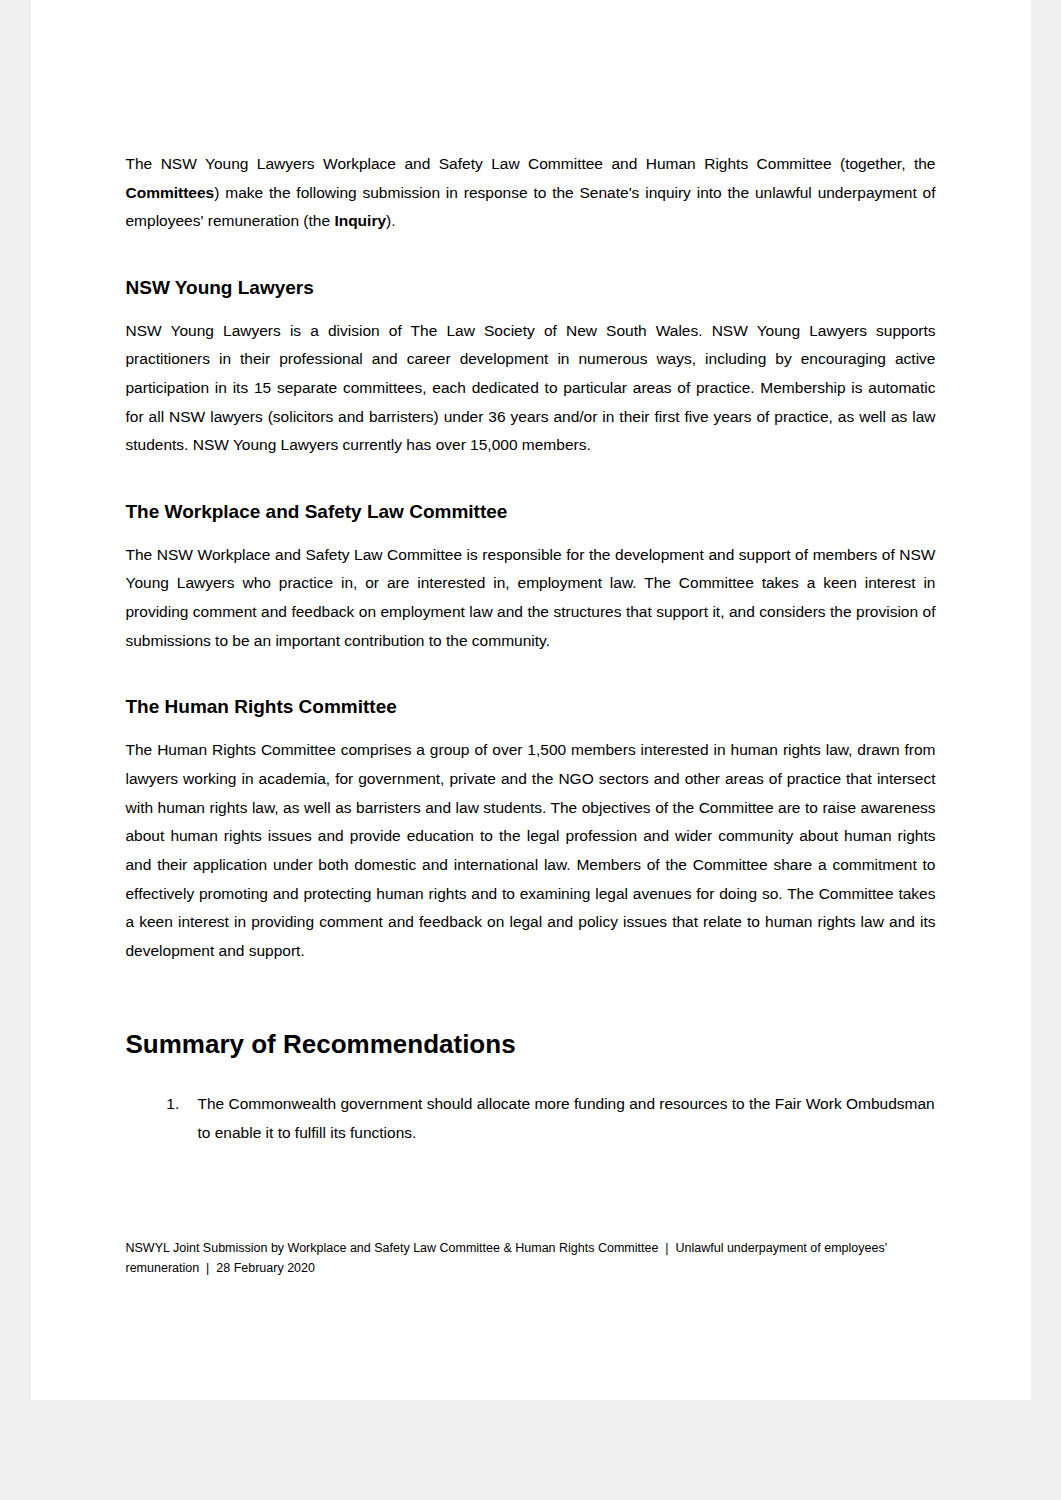The NSW Young Lawyers Workplace and Safety Law Committee and Human Rights Committee (together, the Committees) make the following submission in response to the Senate's inquiry into the unlawful underpayment of employees' remuneration (the Inquiry).
NSW Young Lawyers
NSW Young Lawyers is a division of The Law Society of New South Wales. NSW Young Lawyers supports practitioners in their professional and career development in numerous ways, including by encouraging active participation in its 15 separate committees, each dedicated to particular areas of practice. Membership is automatic for all NSW lawyers (solicitors and barristers) under 36 years and/or in their first five years of practice, as well as law students. NSW Young Lawyers currently has over 15,000 members.
The Workplace and Safety Law Committee
The NSW Workplace and Safety Law Committee is responsible for the development and support of members of NSW Young Lawyers who practice in, or are interested in, employment law. The Committee takes a keen interest in providing comment and feedback on employment law and the structures that support it, and considers the provision of submissions to be an important contribution to the community.
The Human Rights Committee
The Human Rights Committee comprises a group of over 1,500 members interested in human rights law, drawn from lawyers working in academia, for government, private and the NGO sectors and other areas of practice that intersect with human rights law, as well as barristers and law students. The objectives of the Committee are to raise awareness about human rights issues and provide education to the legal profession and wider community about human rights and their application under both domestic and international law. Members of the Committee share a commitment to effectively promoting and protecting human rights and to examining legal avenues for doing so. The Committee takes a keen interest in providing comment and feedback on legal and policy issues that relate to human rights law and its development and support.
Summary of Recommendations
The Commonwealth government should allocate more funding and resources to the Fair Work Ombudsman to enable it to fulfill its functions.
NSWYL Joint Submission by Workplace and Safety Law Committee & Human Rights Committee | Unlawful underpayment of employees' remuneration | 28 February 2020